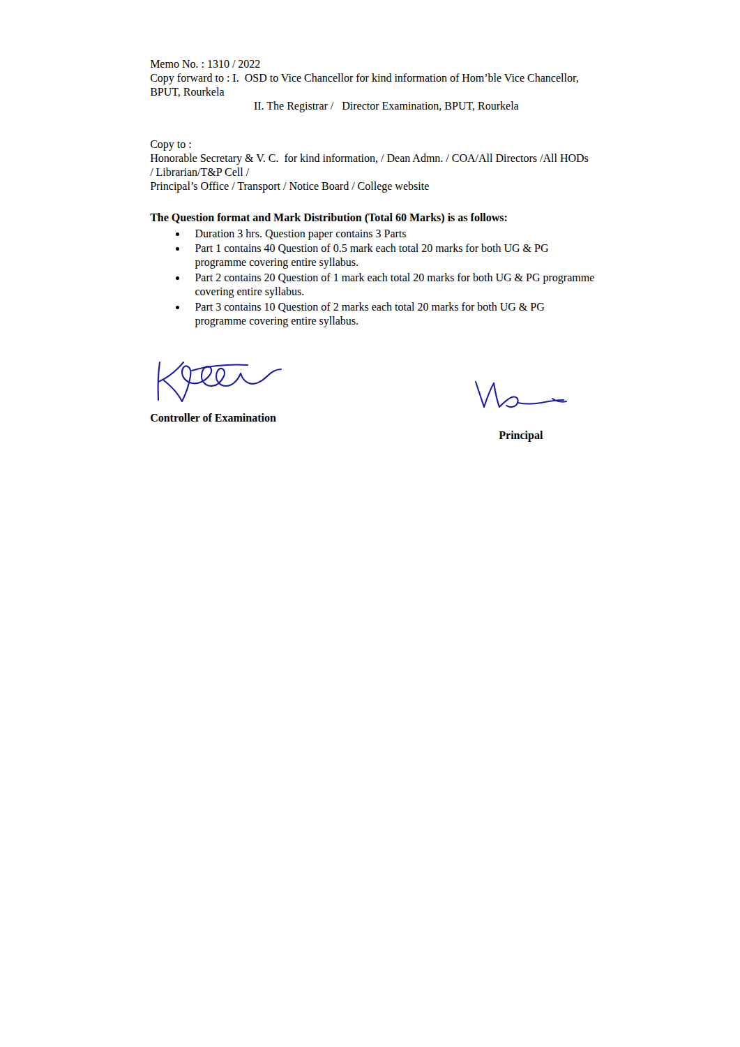Memo No. : 1310 / 2022
Copy forward to : I. OSD to Vice Chancellor for kind information of Hom’ble Vice Chancellor, BPUT, Rourkela
II. The Registrar / Director Examination, BPUT, Rourkela
Copy to :
Honorable Secretary & V. C. for kind information, / Dean Admn. / COA/All Directors /All HODs / Librarian/T&P Cell /
Principal’s Office / Transport / Notice Board / College website
The Question format and Mark Distribution (Total 60 Marks) is as follows:
Duration 3 hrs. Question paper contains 3 Parts
Part 1 contains 40 Question of 0.5 mark each total 20 marks for both UG & PG programme covering entire syllabus.
Part 2 contains 20 Question of 1 mark each total 20 marks for both UG & PG programme covering entire syllabus.
Part 3 contains 10 Question of 2 marks each total 20 marks for both UG & PG programme covering entire syllabus.
Controller of Examination
Principal